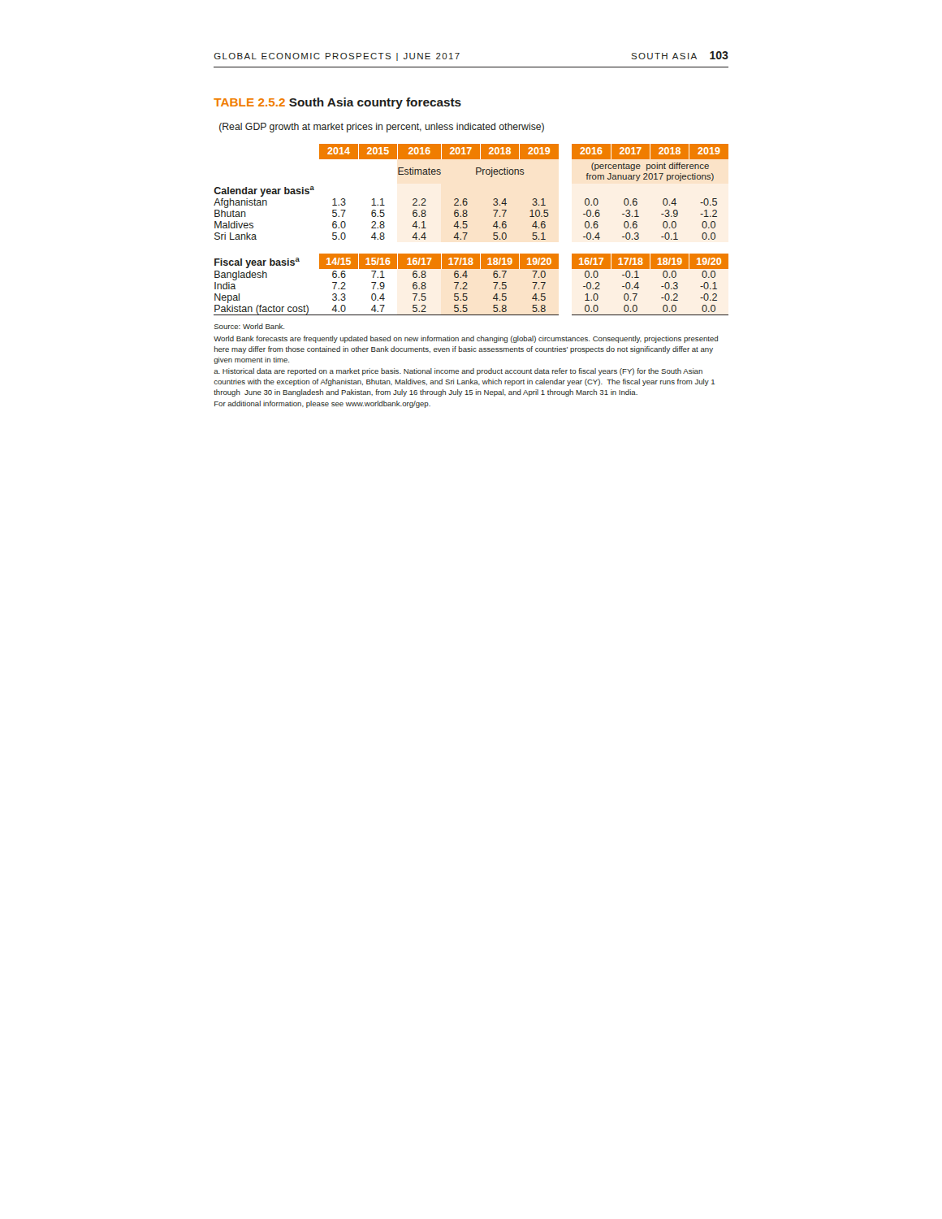Global Economic Prospects | June 2017
South Asia 103
TABLE 2.5.2 South Asia country forecasts
(Real GDP growth at market prices in percent, unless indicated otherwise)
| | 2014 | 2015 | 2016 | 2017 | 2018 | 2019 | | 2016 | 2017 | 2018 | 2019 |
| | | | Estimates | Projections | | (percentage point difference from January 2017 projections) |
| Calendar year basis a | | | | | | | | | | | |
| Afghanistan | 1.3 | 1.1 | 2.2 | 2.6 | 3.4 | 3.1 | | 0.0 | 0.6 | 0.4 | -0.5 |
| Bhutan | 5.7 | 6.5 | 6.8 | 6.8 | 7.7 | 10.5 | | -0.6 | -3.1 | -3.9 | -1.2 |
| Maldives | 6.0 | 2.8 | 4.1 | 4.5 | 4.6 | 4.6 | | 0.6 | 0.6 | 0.0 | 0.0 |
| Sri Lanka | 5.0 | 4.8 | 4.4 | 4.7 | 5.0 | 5.1 | | -0.4 | -0.3 | -0.1 | 0.0 |
| Fiscal year basis a | 14/15 | 15/16 | 16/17 | 17/18 | 18/19 | 19/20 | | 16/17 | 17/18 | 18/19 | 19/20 |
| Bangladesh | 6.6 | 7.1 | 6.8 | 6.4 | 6.7 | 7.0 | | 0.0 | -0.1 | 0.0 | 0.0 |
| India | 7.2 | 7.9 | 6.8 | 7.2 | 7.5 | 7.7 | | -0.2 | -0.4 | -0.3 | -0.1 |
| Nepal | 3.3 | 0.4 | 7.5 | 5.5 | 4.5 | 4.5 | | 1.0 | 0.7 | -0.2 | -0.2 |
| Pakistan (factor cost) | 4.0 | 4.7 | 5.2 | 5.5 | 5.8 | 5.8 | | 0.0 | 0.0 | 0.0 | 0.0 |
Source: World Bank.
World Bank forecasts are frequently updated based on new information and changing (global) circumstances. Consequently, projections presented here may differ from those contained in other Bank documents, even if basic assessments of countries' prospects do not significantly differ at any given moment in time.
a. Historical data are reported on a market price basis. National income and product account data refer to fiscal years (FY) for the South Asian countries with the exception of Afghanistan, Bhutan, Maldives, and Sri Lanka, which report in calendar year (CY). The fiscal year runs from July 1 through June 30 in Bangladesh and Pakistan, from July 16 through July 15 in Nepal, and April 1 through March 31 in India.
For additional information, please see www.worldbank.org/gep.